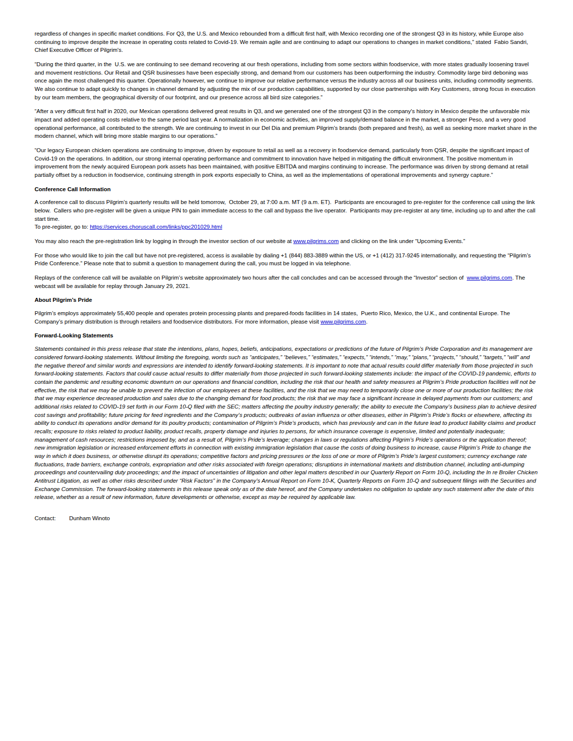regardless of changes in specific market conditions. For Q3, the U.S. and Mexico rebounded from a difficult first half, with Mexico recording one of the strongest Q3 in its history, while Europe also continuing to improve despite the increase in operating costs related to Covid-19. We remain agile and are continuing to adapt our operations to changes in market conditions,” stated Fabio Sandri, Chief Executive Officer of Pilgrim's.
“During the third quarter, in the U.S. we are continuing to see demand recovering at our fresh operations, including from some sectors within foodservice, with more states gradually loosening travel and movement restrictions. Our Retail and QSR businesses have been especially strong, and demand from our customers has been outperforming the industry. Commodity large bird deboning was once again the most challenged this quarter. Operationally however, we continue to improve our relative performance versus the industry across all our business units, including commodity segments. We also continue to adapt quickly to changes in channel demand by adjusting the mix of our production capabilities, supported by our close partnerships with Key Customers, strong focus in execution by our team members, the geographical diversity of our footprint, and our presence across all bird size categories.”
“After a very difficult first half in 2020, our Mexican operations delivered great results in Q3, and we generated one of the strongest Q3 in the company's history in Mexico despite the unfavorable mix impact and added operating costs relative to the same period last year. A normalization in economic activities, an improved supply/demand balance in the market, a stronger Peso, and a very good operational performance, all contributed to the strength. We are continuing to invest in our Del Dia and premium Pilgrim’s brands (both prepared and fresh), as well as seeking more market share in the modern channel, which will bring more stable margins to our operations.”
“Our legacy European chicken operations are continuing to improve, driven by exposure to retail as well as a recovery in foodservice demand, particularly from QSR, despite the significant impact of Covid-19 on the operations. In addition, our strong internal operating performance and commitment to innovation have helped in mitigating the difficult environment. The positive momentum in improvement from the newly acquired European pork assets has been maintained, with positive EBITDA and margins continuing to increase. The performance was driven by strong demand at retail partially offset by a reduction in foodservice, continuing strength in pork exports especially to China, as well as the implementations of operational improvements and synergy capture.”
Conference Call Information
A conference call to discuss Pilgrim’s quarterly results will be held tomorrow, October 29, at 7:00 a.m. MT (9 a.m. ET). Participants are encouraged to pre-register for the conference call using the link below. Callers who pre-register will be given a unique PIN to gain immediate access to the call and bypass the live operator. Participants may pre-register at any time, including up to and after the call start time.
To pre-register, go to: https://services.choruscall.com/links/ppc201029.html
You may also reach the pre-registration link by logging in through the investor section of our website at www.pilgrims.com and clicking on the link under “Upcoming Events.”
For those who would like to join the call but have not pre-registered, access is available by dialing +1 (844) 883-3889 within the US, or +1 (412) 317-9245 internationally, and requesting the “Pilgrim’s Pride Conference.” Please note that to submit a question to management during the call, you must be logged in via telephone.
Replays of the conference call will be available on Pilgrim’s website approximately two hours after the call concludes and can be accessed through the “Investor” section of www.pilgrims.com. The webcast will be available for replay through January 29, 2021.
About Pilgrim’s Pride
Pilgrim’s employs approximately 55,400 people and operates protein processing plants and prepared-foods facilities in 14 states, Puerto Rico, Mexico, the U.K., and continental Europe. The Company’s primary distribution is through retailers and foodservice distributors. For more information, please visit www.pilgrims.com.
Forward-Looking Statements
Statements contained in this press release that state the intentions, plans, hopes, beliefs, anticipations, expectations or predictions of the future of Pilgrim’s Pride Corporation and its management are considered forward-looking statements. Without limiting the foregoing, words such as “anticipates,” “believes,” “estimates,” “expects,” “intends,” “may,” “plans,” “projects,” “should,” “targets,” “will” and the negative thereof and similar words and expressions are intended to identify forward-looking statements. It is important to note that actual results could differ materially from those projected in such forward-looking statements. Factors that could cause actual results to differ materially from those projected in such forward-looking statements include: the impact of the COVID-19 pandemic, efforts to contain the pandemic and resulting economic downturn on our operations and financial condition, including the risk that our health and safety measures at Pilgrim’s Pride production facilities will not be effective, the risk that we may be unable to prevent the infection of our employees at these facilities, and the risk that we may need to temporarily close one or more of our production facilities; the risk that we may experience decreased production and sales due to the changing demand for food products; the risk that we may face a significant increase in delayed payments from our customers; and additional risks related to COVID-19 set forth in our Form 10-Q filed with the SEC; matters affecting the poultry industry generally; the ability to execute the Company’s business plan to achieve desired cost savings and profitability; future pricing for feed ingredients and the Company’s products; outbreaks of avian influenza or other diseases, either in Pilgrim’s Pride’s flocks or elsewhere, affecting its ability to conduct its operations and/or demand for its poultry products; contamination of Pilgrim’s Pride’s products, which has previously and can in the future lead to product liability claims and product recalls; exposure to risks related to product liability, product recalls, property damage and injuries to persons, for which insurance coverage is expensive, limited and potentially inadequate; management of cash resources; restrictions imposed by, and as a result of, Pilgrim’s Pride’s leverage; changes in laws or regulations affecting Pilgrim’s Pride’s operations or the application thereof; new immigration legislation or increased enforcement efforts in connection with existing immigration legislation that cause the costs of doing business to increase, cause Pilgrim’s Pride to change the way in which it does business, or otherwise disrupt its operations; competitive factors and pricing pressures or the loss of one or more of Pilgrim’s Pride’s largest customers; currency exchange rate fluctuations, trade barriers, exchange controls, expropriation and other risks associated with foreign operations; disruptions in international markets and distribution channel, including anti-dumping proceedings and countervailing duty proceedings; and the impact of uncertainties of litigation and other legal matters described in our Quarterly Report on Form 10-Q, including the In re Broiler Chicken Antitrust Litigation, as well as other risks described under “Risk Factors” in the Company’s Annual Report on Form 10-K, Quarterly Reports on Form 10-Q and subsequent filings with the Securities and Exchange Commission. The forward-looking statements in this release speak only as of the date hereof, and the Company undertakes no obligation to update any such statement after the date of this release, whether as a result of new information, future developments or otherwise, except as may be required by applicable law.
Contact: Dunham Winoto